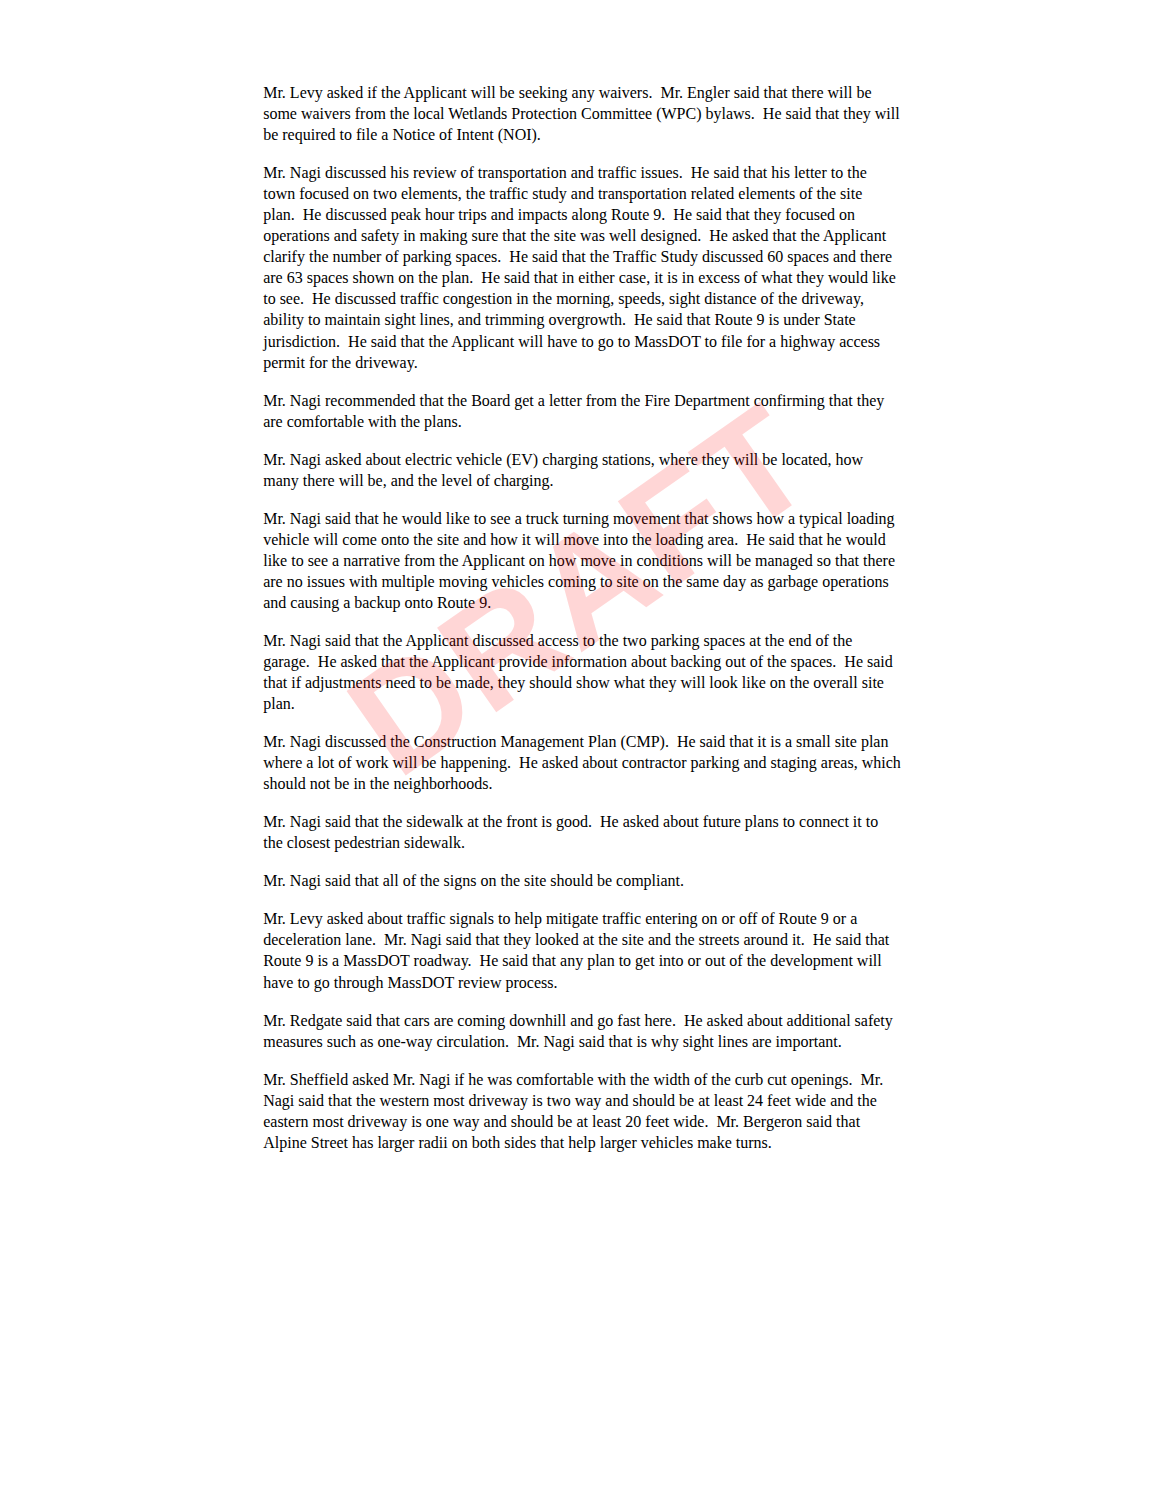DRAFT
Mr. Levy asked if the Applicant will be seeking any waivers. Mr. Engler said that there will be some waivers from the local Wetlands Protection Committee (WPC) bylaws. He said that they will be required to file a Notice of Intent (NOI).
Mr. Nagi discussed his review of transportation and traffic issues. He said that his letter to the town focused on two elements, the traffic study and transportation related elements of the site plan. He discussed peak hour trips and impacts along Route 9. He said that they focused on operations and safety in making sure that the site was well designed. He asked that the Applicant clarify the number of parking spaces. He said that the Traffic Study discussed 60 spaces and there are 63 spaces shown on the plan. He said that in either case, it is in excess of what they would like to see. He discussed traffic congestion in the morning, speeds, sight distance of the driveway, ability to maintain sight lines, and trimming overgrowth. He said that Route 9 is under State jurisdiction. He said that the Applicant will have to go to MassDOT to file for a highway access permit for the driveway.
Mr. Nagi recommended that the Board get a letter from the Fire Department confirming that they are comfortable with the plans.
Mr. Nagi asked about electric vehicle (EV) charging stations, where they will be located, how many there will be, and the level of charging.
Mr. Nagi said that he would like to see a truck turning movement that shows how a typical loading vehicle will come onto the site and how it will move into the loading area. He said that he would like to see a narrative from the Applicant on how move in conditions will be managed so that there are no issues with multiple moving vehicles coming to site on the same day as garbage operations and causing a backup onto Route 9.
Mr. Nagi said that the Applicant discussed access to the two parking spaces at the end of the garage. He asked that the Applicant provide information about backing out of the spaces. He said that if adjustments need to be made, they should show what they will look like on the overall site plan.
Mr. Nagi discussed the Construction Management Plan (CMP). He said that it is a small site plan where a lot of work will be happening. He asked about contractor parking and staging areas, which should not be in the neighborhoods.
Mr. Nagi said that the sidewalk at the front is good. He asked about future plans to connect it to the closest pedestrian sidewalk.
Mr. Nagi said that all of the signs on the site should be compliant.
Mr. Levy asked about traffic signals to help mitigate traffic entering on or off of Route 9 or a deceleration lane. Mr. Nagi said that they looked at the site and the streets around it. He said that Route 9 is a MassDOT roadway. He said that any plan to get into or out of the development will have to go through MassDOT review process.
Mr. Redgate said that cars are coming downhill and go fast here. He asked about additional safety measures such as one-way circulation. Mr. Nagi said that is why sight lines are important.
Mr. Sheffield asked Mr. Nagi if he was comfortable with the width of the curb cut openings. Mr. Nagi said that the western most driveway is two way and should be at least 24 feet wide and the eastern most driveway is one way and should be at least 20 feet wide. Mr. Bergeron said that Alpine Street has larger radii on both sides that help larger vehicles make turns.